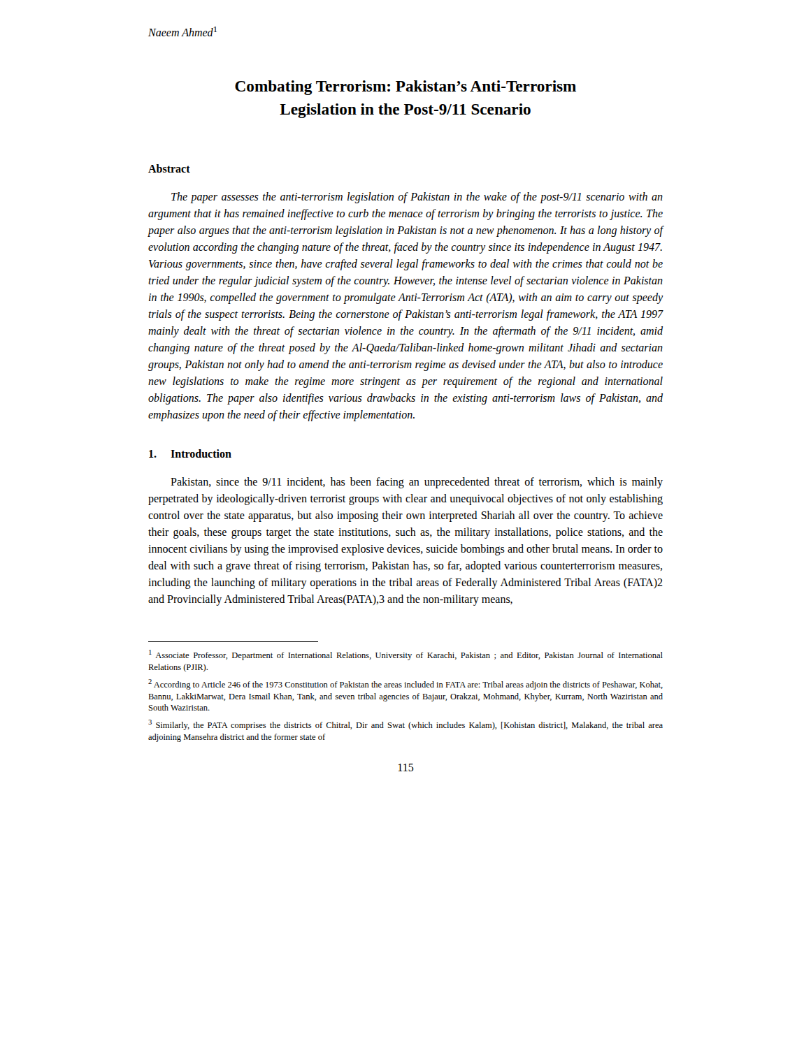Naeem Ahmed1
Combating Terrorism: Pakistan’s Anti-Terrorism
Legislation in the Post-9/11 Scenario
Abstract
The paper assesses the anti-terrorism legislation of Pakistan in the wake of the post-9/11 scenario with an argument that it has remained ineffective to curb the menace of terrorism by bringing the terrorists to justice. The paper also argues that the anti-terrorism legislation in Pakistan is not a new phenomenon. It has a long history of evolution according the changing nature of the threat, faced by the country since its independence in August 1947. Various governments, since then, have crafted several legal frameworks to deal with the crimes that could not be tried under the regular judicial system of the country. However, the intense level of sectarian violence in Pakistan in the 1990s, compelled the government to promulgate Anti-Terrorism Act (ATA), with an aim to carry out speedy trials of the suspect terrorists. Being the cornerstone of Pakistan’s anti-terrorism legal framework, the ATA 1997 mainly dealt with the threat of sectarian violence in the country. In the aftermath of the 9/11 incident, amid changing nature of the threat posed by the Al-Qaeda/Taliban-linked home-grown militant Jihadi and sectarian groups, Pakistan not only had to amend the anti-terrorism regime as devised under the ATA, but also to introduce new legislations to make the regime more stringent as per requirement of the regional and international obligations. The paper also identifies various drawbacks in the existing anti-terrorism laws of Pakistan, and emphasizes upon the need of their effective implementation.
1. Introduction
Pakistan, since the 9/11 incident, has been facing an unprecedented threat of terrorism, which is mainly perpetrated by ideologically-driven terrorist groups with clear and unequivocal objectives of not only establishing control over the state apparatus, but also imposing their own interpreted Shariah all over the country. To achieve their goals, these groups target the state institutions, such as, the military installations, police stations, and the innocent civilians by using the improvised explosive devices, suicide bombings and other brutal means. In order to deal with such a grave threat of rising terrorism, Pakistan has, so far, adopted various counterterrorism measures, including the launching of military operations in the tribal areas of Federally Administered Tribal Areas (FATA)2 and Provincially Administered Tribal Areas(PATA),3 and the non-military means,
1 Associate Professor, Department of International Relations, University of Karachi, Pakistan ; and Editor, Pakistan Journal of International Relations (PJIR).
2 According to Article 246 of the 1973 Constitution of Pakistan the areas included in FATA are: Tribal areas adjoin the districts of Peshawar, Kohat, Bannu, LakkiMarwat, Dera Ismail Khan, Tank, and seven tribal agencies of Bajaur, Orakzai, Mohmand, Khyber, Kurram, North Waziristan and South Waziristan.
3 Similarly, the PATA comprises the districts of Chitral, Dir and Swat (which includes Kalam), [Kohistan district], Malakand, the tribal area adjoining Mansehra district and the former state of
115